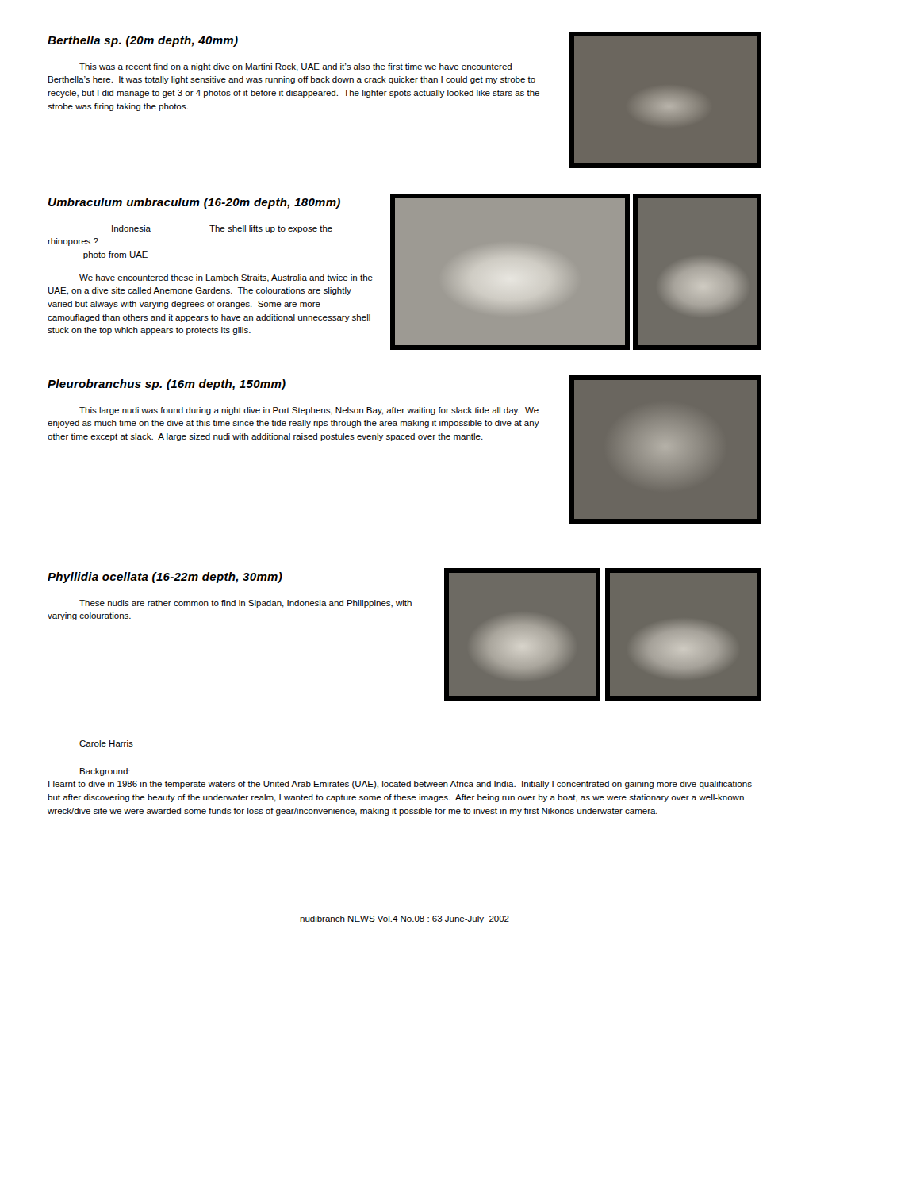Berthella sp. (20m depth, 40mm)
This was a recent find on a night dive on Martini Rock, UAE and it’s also the first time we have encountered Berthella’s here. It was totally light sensitive and was running off back down a crack quicker than I could get my strobe to recycle, but I did manage to get 3 or 4 photos of it before it disappeared. The lighter spots actually looked like stars as the strobe was firing taking the photos.
Umbraculum umbraculum (16-20m depth, 180mm)
Indonesia The shell lifts up to expose the rhinopores ?
photo from UAE
We have encountered these in Lambeh Straits, Australia and twice in the UAE, on a dive site called Anemone Gardens. The colourations are slightly varied but always with varying degrees of oranges. Some are more camouflaged than others and it appears to have an additional unnecessary shell stuck on the top which appears to protects its gills.
Pleurobranchus sp. (16m depth, 150mm)
This large nudi was found during a night dive in Port Stephens, Nelson Bay, after waiting for slack tide all day. We enjoyed as much time on the dive at this time since the tide really rips through the area making it impossible to dive at any other time except at slack. A large sized nudi with additional raised postules evenly spaced over the mantle.
Phyllidia ocellata (16-22m depth, 30mm)
These nudis are rather common to find in Sipadan, Indonesia and Philippines, with varying colourations.
Carole Harris
Background:
I learnt to dive in 1986 in the temperate waters of the United Arab Emirates (UAE), located between Africa and India. Initially I concentrated on gaining more dive qualifications but after discovering the beauty of the underwater realm, I wanted to capture some of these images. After being run over by a boat, as we were stationary over a well-known wreck/dive site we were awarded some funds for loss of gear/inconvenience, making it possible for me to invest in my first Nikonos underwater camera.
nudibranch NEWS Vol.4 No.08 : 63 June-July 2002